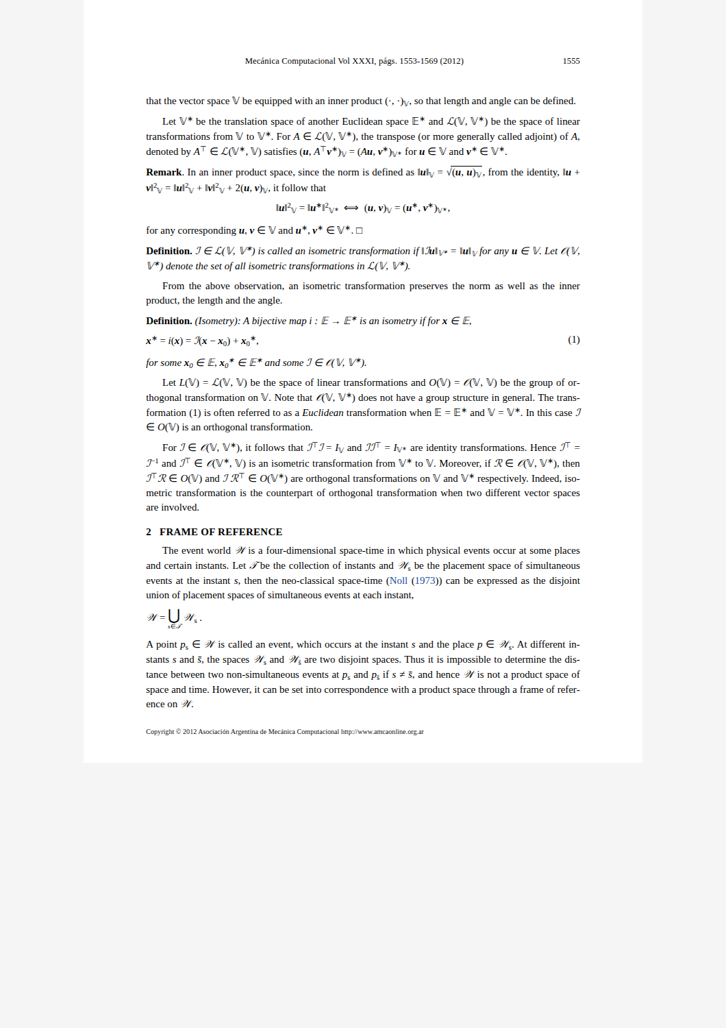Mecánica Computacional Vol XXXI, págs. 1553-1569 (2012)
1555
that the vector space 𝕍 be equipped with an inner product (·, ·)𝕍, so that length and angle can be defined.
Let 𝕍∗ be the translation space of another Euclidean space 𝔼∗ and ℒ(𝕍, 𝕍∗) be the space of linear transformations from 𝕍 to 𝕍∗. For A ∈ ℒ(𝕍, 𝕍∗), the transpose (or more generally called adjoint) of A, denoted by A⊤ ∈ ℒ(𝕍∗, 𝕍) satisfies (u, A⊤v∗)𝕍 = (Au, v∗)𝕍∗ for u ∈ 𝕍 and v∗ ∈ 𝕍∗.
Remark. In an inner product space, since the norm is defined as ‖u‖𝕍 = √(u, u)𝕍, from the identity, ‖u + v‖2 𝕍 = ‖u‖2 𝕍 + ‖v‖2 𝕍 + 2(u, v)𝕍, it follow that
‖u‖2 𝕍 = ‖u∗‖2 𝕍∗ ⟺ (u, v)𝕍 = (u∗, v∗)𝕍∗,
for any corresponding u, v ∈ 𝕍 and u∗, v∗ ∈ 𝕍∗. □
Definition. ℐ ∈ ℒ(𝕍, 𝕍∗) is called an isometric transformation if ‖ℐu‖𝕍∗ = ‖u‖𝕍 for any u ∈ 𝕍. Let 𝒪(𝕍, 𝕍∗) denote the set of all isometric transformations in ℒ(𝕍, 𝕍∗).
From the above observation, an isometric transformation preserves the norm as well as the inner product, the length and the angle.
Definition. (Isometry): A bijective map i : 𝔼 → 𝔼∗ is an isometry if for x ∈ 𝔼,
x∗ = i(x) = ℐ(x − x 0) + x 0∗, (1)
for some x 0 ∈ 𝔼, x 0∗ ∈ 𝔼∗ and some ℐ ∈ 𝒪(𝕍, 𝕍∗).
Let L(𝕍) = ℒ(𝕍, 𝕍) be the space of linear transformations and O(𝕍) = 𝒪(𝕍, 𝕍) be the group of orthogonal transformation on 𝕍. Note that 𝒪(𝕍, 𝕍∗) does not have a group structure in general. The transformation (1) is often referred to as a Euclidean transformation when 𝔼 = 𝔼∗ and 𝕍 = 𝕍∗. In this case ℐ ∈ O(𝕍) is an orthogonal transformation.
For ℐ ∈ 𝒪(𝕍, 𝕍∗), it follows that ℐ⊤ℐ = I𝕍 and ℐℐ⊤ = I𝕍∗ are identity transformations. Hence ℐ⊤ = ℐ−1 and ℐ⊤ ∈ 𝒪(𝕍∗, 𝕍) is an isometric transformation from 𝕍∗ to 𝕍. Moreover, if ℛ ∈ 𝒪(𝕍, 𝕍∗), then ℐ⊤ℛ ∈ O(𝕍) and ℐ ℛ⊤ ∈ O(𝕍∗) are orthogonal transformations on 𝕍 and 𝕍∗ respectively. Indeed, isometric transformation is the counterpart of orthogonal transformation when two different vector spaces are involved.
2 FRAME OF REFERENCE
The event world 𝒲 is a four-dimensional space-time in which physical events occur at some places and certain instants. Let 𝒯 be the collection of instants and 𝒲s be the placement space of simultaneous events at the instant s, then the neo-classical space-time (Noll (1973)) can be expressed as the disjoint union of placement spaces of simultaneous events at each instant,
𝒲 = ⋃s∈𝒯 𝒲s .
A point ps ∈ 𝒲 is called an event, which occurs at the instant s and the place p ∈ 𝒲s. At different instants s and s̄, the spaces 𝒲s and 𝒲s̄ are two disjoint spaces. Thus it is impossible to determine the distance between two non-simultaneous events at ps and ps̄ if s ≠ s̄, and hence 𝒲 is not a product space of space and time. However, it can be set into correspondence with a product space through a frame of reference on 𝒲.
Copyright © 2012 Asociación Argentina de Mecánica Computacional http://www.amcaonline.org.ar